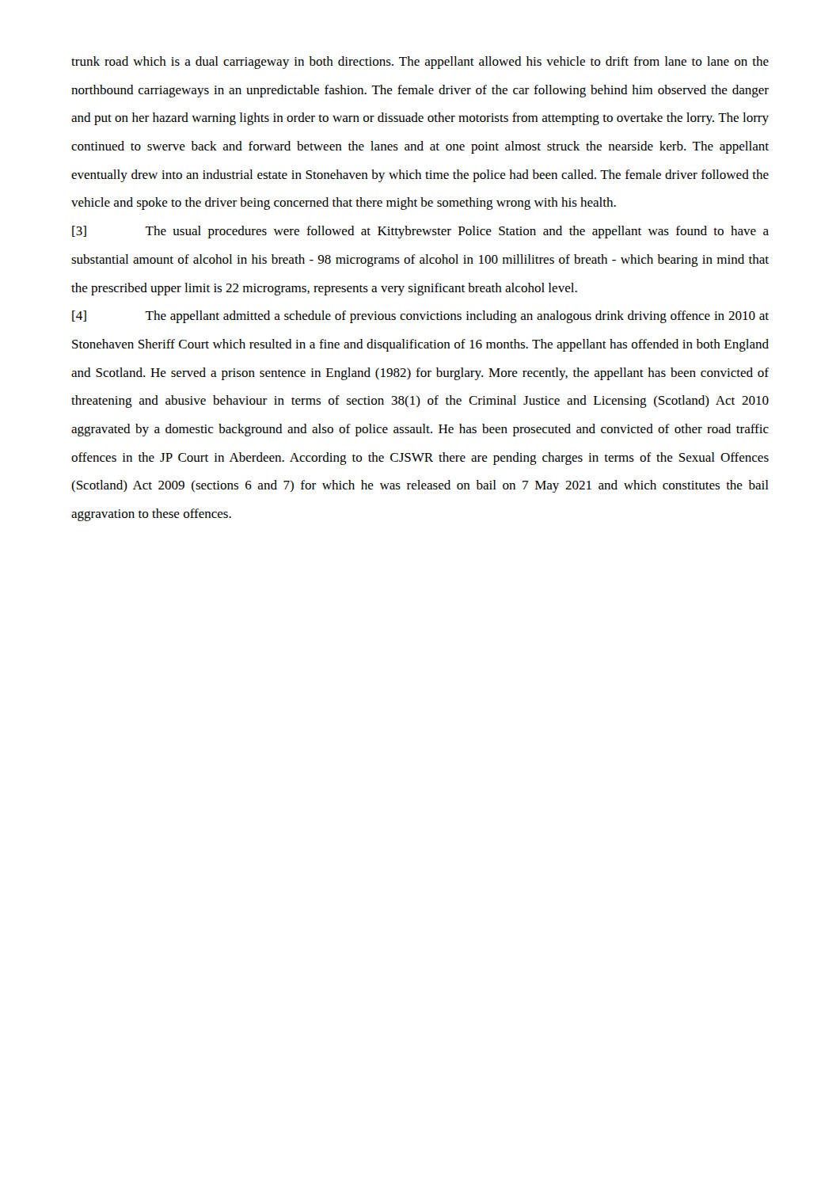trunk road which is a dual carriageway in both directions. The appellant allowed his vehicle to drift from lane to lane on the northbound carriageways in an unpredictable fashion. The female driver of the car following behind him observed the danger and put on her hazard warning lights in order to warn or dissuade other motorists from attempting to overtake the lorry. The lorry continued to swerve back and forward between the lanes and at one point almost struck the nearside kerb. The appellant eventually drew into an industrial estate in Stonehaven by which time the police had been called. The female driver followed the vehicle and spoke to the driver being concerned that there might be something wrong with his health.
[3] The usual procedures were followed at Kittybrewster Police Station and the appellant was found to have a substantial amount of alcohol in his breath - 98 micrograms of alcohol in 100 millilitres of breath - which bearing in mind that the prescribed upper limit is 22 micrograms, represents a very significant breath alcohol level.
[4] The appellant admitted a schedule of previous convictions including an analogous drink driving offence in 2010 at Stonehaven Sheriff Court which resulted in a fine and disqualification of 16 months. The appellant has offended in both England and Scotland. He served a prison sentence in England (1982) for burglary. More recently, the appellant has been convicted of threatening and abusive behaviour in terms of section 38(1) of the Criminal Justice and Licensing (Scotland) Act 2010 aggravated by a domestic background and also of police assault. He has been prosecuted and convicted of other road traffic offences in the JP Court in Aberdeen. According to the CJSWR there are pending charges in terms of the Sexual Offences (Scotland) Act 2009 (sections 6 and 7) for which he was released on bail on 7 May 2021 and which constitutes the bail aggravation to these offences.